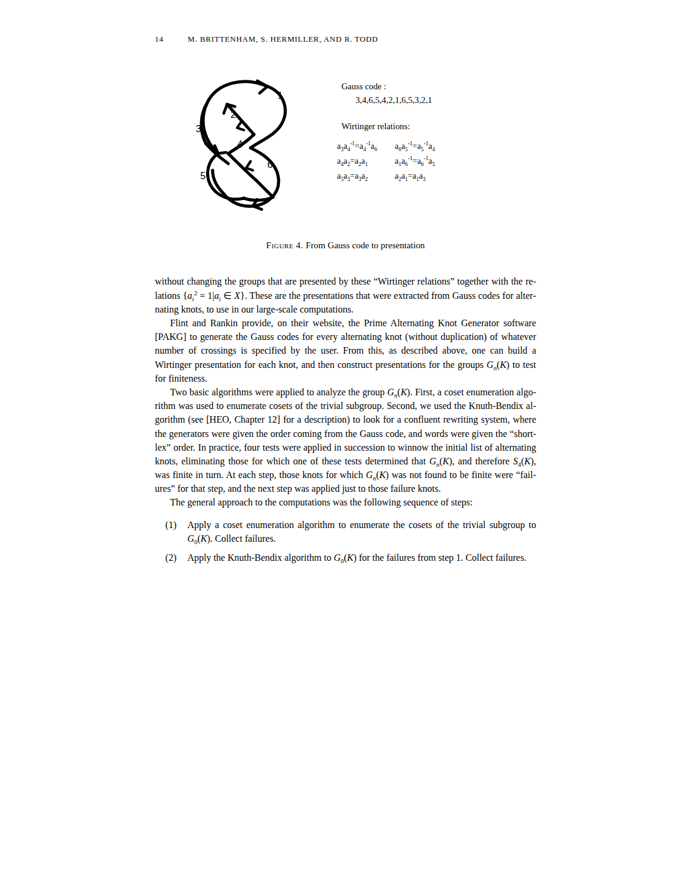14 M. BRITTENHAM, S. HERMILLER, AND R. TODD
1 2 3 4 5 6
Gauss code :
3,4,6,5,4,2,1,6,5,3,2,1
Wirtinger relations:
| a 3 a 4 -1 =a 4 -1 a 6 | a 6 a 5 -1 =a 5 -1 a 4 |
| a 4 a 2 =a 2 a 1 | a 1 a 6 -1 =a 6 -1 a 5 |
| a 5 a 3 =a 3 a 2 | a 2 a 1 =a 1 a 3 |
Figure 4. From Gauss code to presentation
without changing the groups that are presented by these “Wirtinger relations” together with the relations {ai2 = 1|ai ∈ X}. These are the presentations that were extracted from Gauss codes for alternating knots, to use in our large-scale computations.
Flint and Rankin provide, on their website, the Prime Alternating Knot Generator software [PAKG] to generate the Gauss codes for every alternating knot (without duplication) of whatever number of crossings is specified by the user. From this, as described above, one can build a Wirtinger presentation for each knot, and then construct presentations for the groups Gn(K) to test for finiteness.
Two basic algorithms were applied to analyze the group Gn(K). First, a coset enumeration algorithm was used to enumerate cosets of the trivial subgroup. Second, we used the Knuth-Bendix algorithm (see [HEO, Chapter 12] for a description) to look for a confluent rewriting system, where the generators were given the order coming from the Gauss code, and words were given the “shortlex” order. In practice, four tests were applied in succession to winnow the initial list of alternating knots, eliminating those for which one of these tests determined that Gn(K), and therefore S4(K), was finite in turn. At each step, those knots for which Gn(K) was not found to be finite were “failures” for that step, and the next step was applied just to those failure knots.
The general approach to the computations was the following sequence of steps:
Apply a coset enumeration algorithm to enumerate the cosets of the trivial subgroup to G0(K). Collect failures.
Apply the Knuth-Bendix algorithm to G0(K) for the failures from step 1. Collect failures.